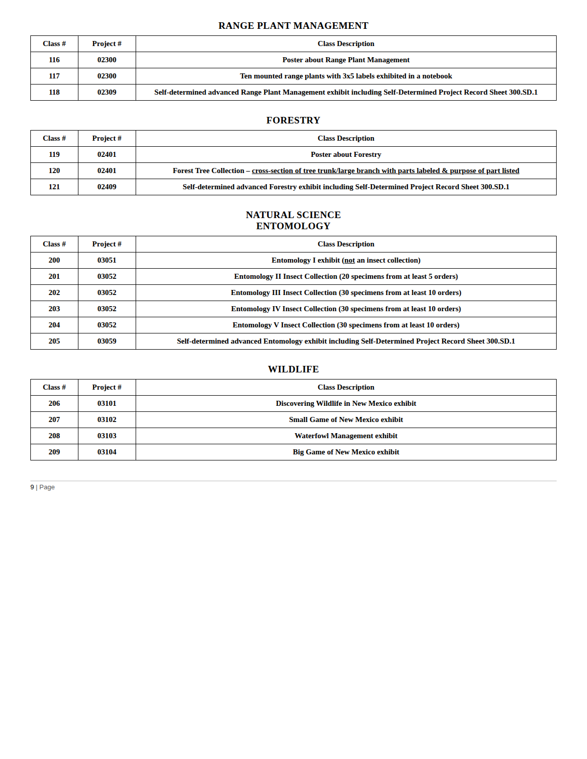RANGE PLANT MANAGEMENT
| Class # | Project # | Class Description |
| --- | --- | --- |
| 116 | 02300 | Poster about Range Plant Management |
| 117 | 02300 | Ten mounted range plants with 3x5 labels exhibited in a notebook |
| 118 | 02309 | Self-determined advanced Range Plant Management exhibit including Self-Determined Project Record Sheet 300.SD.1 |
FORESTRY
| Class # | Project # | Class Description |
| --- | --- | --- |
| 119 | 02401 | Poster about Forestry |
| 120 | 02401 | Forest Tree Collection – cross-section of tree trunk/large branch with parts labeled & purpose of part listed |
| 121 | 02409 | Self-determined advanced Forestry exhibit including Self-Determined Project Record Sheet 300.SD.1 |
NATURAL SCIENCE
ENTOMOLOGY
| Class # | Project # | Class Description |
| --- | --- | --- |
| 200 | 03051 | Entomology I exhibit ( not an insect collection) |
| 201 | 03052 | Entomology II Insect Collection (20 specimens from at least 5 orders) |
| 202 | 03052 | Entomology III Insect Collection (30 specimens from at least 10 orders) |
| 203 | 03052 | Entomology IV Insect Collection (30 specimens from at least 10 orders) |
| 204 | 03052 | Entomology V Insect Collection (30 specimens from at least 10 orders) |
| 205 | 03059 | Self-determined advanced Entomology exhibit including Self-Determined Project Record Sheet 300.SD.1 |
WILDLIFE
| Class # | Project # | Class Description |
| --- | --- | --- |
| 206 | 03101 | Discovering Wildlife in New Mexico exhibit |
| 207 | 03102 | Small Game of New Mexico exhibit |
| 208 | 03103 | Waterfowl Management exhibit |
| 209 | 03104 | Big Game of New Mexico exhibit |
9 | Page